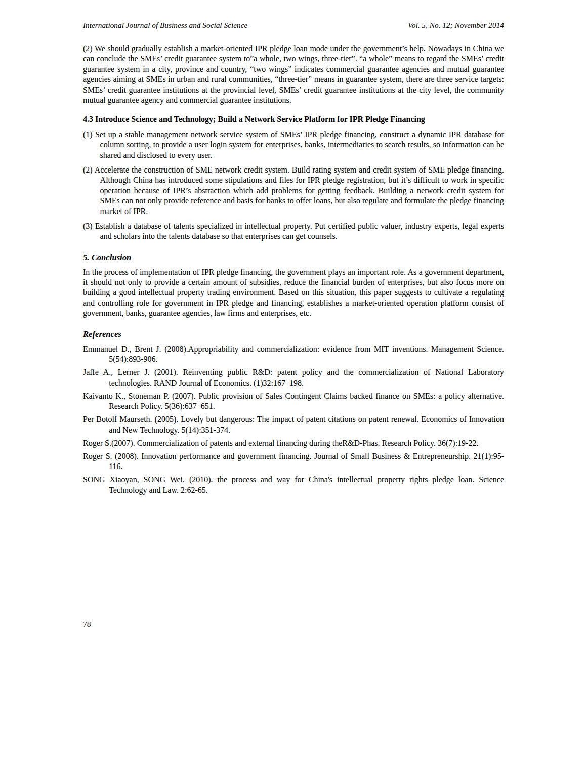International Journal of Business and Social Science Vol. 5, No. 12; November 2014
(2) We should gradually establish a market-oriented IPR pledge loan mode under the government’s help. Nowadays in China we can conclude the SMEs’ credit guarantee system to”a whole, two wings, three-tier”. “a whole” means to regard the SMEs’ credit guarantee system in a city, province and country, “two wings” indicates commercial guarantee agencies and mutual guarantee agencies aiming at SMEs in urban and rural communities, “three-tier” means in guarantee system, there are three service targets: SMEs’ credit guarantee institutions at the provincial level, SMEs’ credit guarantee institutions at the city level, the community mutual guarantee agency and commercial guarantee institutions.
4.3 Introduce Science and Technology; Build a Network Service Platform for IPR Pledge Financing
(1) Set up a stable management network service system of SMEs’ IPR pledge financing, construct a dynamic IPR database for column sorting, to provide a user login system for enterprises, banks, intermediaries to search results, so information can be shared and disclosed to every user.
(2) Accelerate the construction of SME network credit system. Build rating system and credit system of SME pledge financing. Although China has introduced some stipulations and files for IPR pledge registration, but it’s difficult to work in specific operation because of IPR’s abstraction which add problems for getting feedback. Building a network credit system for SMEs can not only provide reference and basis for banks to offer loans, but also regulate and formulate the pledge financing market of IPR.
(3) Establish a database of talents specialized in intellectual property. Put certified public valuer, industry experts, legal experts and scholars into the talents database so that enterprises can get counsels.
5. Conclusion
In the process of implementation of IPR pledge financing, the government plays an important role. As a government department, it should not only to provide a certain amount of subsidies, reduce the financial burden of enterprises, but also focus more on building a good intellectual property trading environment. Based on this situation, this paper suggests to cultivate a regulating and controlling role for government in IPR pledge and financing, establishes a market-oriented operation platform consist of government, banks, guarantee agencies, law firms and enterprises, etc.
References
Emmanuel D., Brent J. (2008).Appropriability and commercialization: evidence from MIT inventions. Management Science. 5(54):893-906.
Jaffe A., Lerner J. (2001). Reinventing public R&D: patent policy and the commercialization of National Laboratory technologies. RAND Journal of Economics. (1)32:167–198.
Kaivanto K., Stoneman P. (2007). Public provision of Sales Contingent Claims backed finance on SMEs: a policy alternative. Research Policy. 5(36):637–651.
Per Botolf Maurseth. (2005). Lovely but dangerous: The impact of patent citations on patent renewal. Economics of Innovation and New Technology. 5(14):351-374.
Roger S.(2007). Commercialization of patents and external financing during theR&D-Phas. Research Policy. 36(7):19-22.
Roger S. (2008). Innovation performance and government financing. Journal of Small Business & Entrepreneurship. 21(1):95-116.
SONG Xiaoyan, SONG Wei. (2010). the process and way for China's intellectual property rights pledge loan. Science Technology and Law. 2:62-65.
78